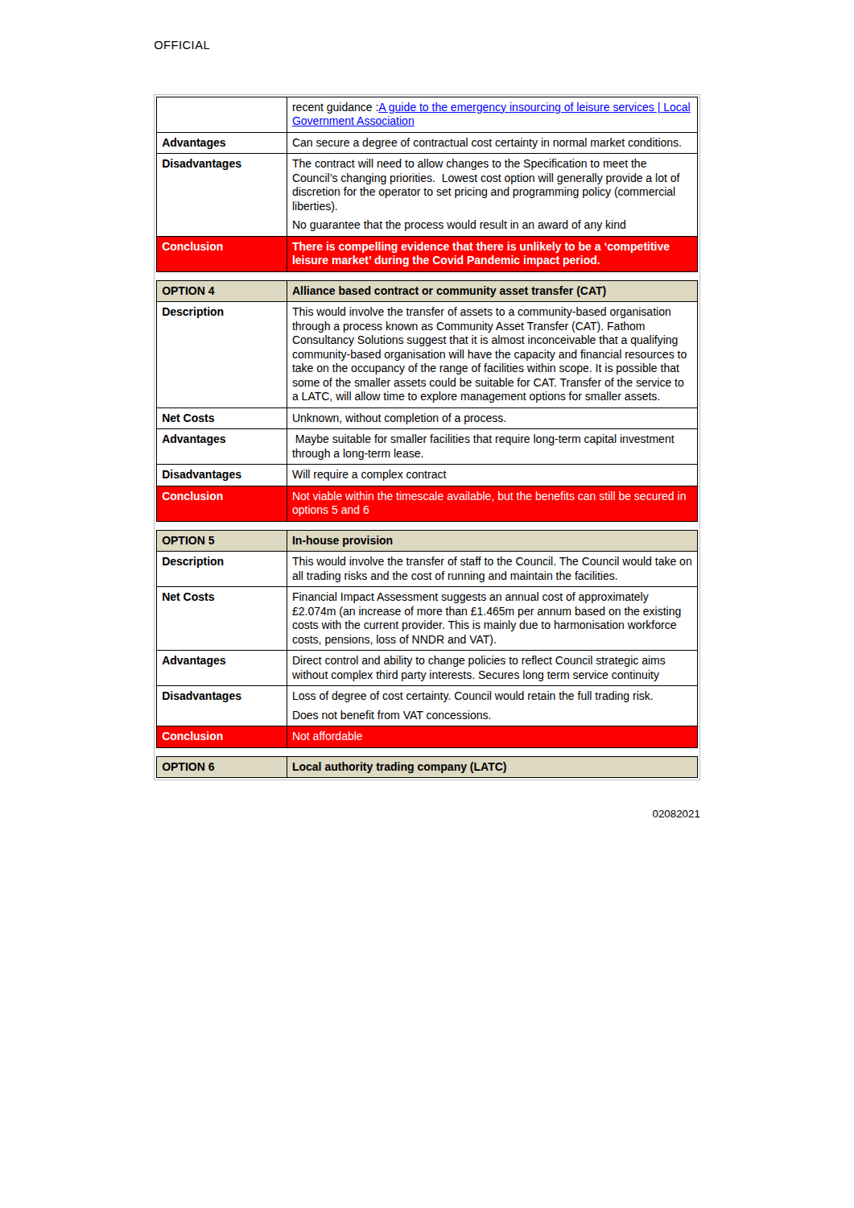OFFICIAL
| | recent guidance : A guide to the emergency insourcing of leisure services / Local Government Association |
| Advantages | Can secure a degree of contractual cost certainty in normal market conditions. |
| Disadvantages | The contract will need to allow changes to the Specification to meet the Council’s changing priorities. Lowest cost option will generally provide a lot of discretion for the operator to set pricing and programming policy (commercial liberties). No guarantee that the process would result in an award of any kind |
| Conclusion | There is compelling evidence that there is unlikely to be a ‘competitive leisure market’ during the Covid Pandemic impact period. |
| OPTION 4 | Alliance based contract or community asset transfer (CAT) |
| Description | This would involve the transfer of assets to a community-based organisation through a process known as Community Asset Transfer (CAT). Fathom Consultancy Solutions suggest that it is almost inconceivable that a qualifying community-based organisation will have the capacity and financial resources to take on the occupancy of the range of facilities within scope. It is possible that some of the smaller assets could be suitable for CAT. Transfer of the service to a LATC, will allow time to explore management options for smaller assets. |
| Net Costs | Unknown, without completion of a process. |
| Advantages | Maybe suitable for smaller facilities that require long-term capital investment through a long-term lease. |
| Disadvantages | Will require a complex contract |
| Conclusion | Not viable within the timescale available, but the benefits can still be secured in options 5 and 6 |
| OPTION 5 | In-house provision |
| Description | This would involve the transfer of staff to the Council. The Council would take on all trading risks and the cost of running and maintain the facilities. |
| Net Costs | Financial Impact Assessment suggests an annual cost of approximately £2.074m (an increase of more than £1.465m per annum based on the existing costs with the current provider. This is mainly due to harmonisation workforce costs, pensions, loss of NNDR and VAT). |
| Advantages | Direct control and ability to change policies to reflect Council strategic aims without complex third party interests. Secures long term service continuity |
| Disadvantages | Loss of degree of cost certainty. Council would retain the full trading risk. Does not benefit from VAT concessions. |
| Conclusion | Not affordable |
| OPTION 6 | Local authority trading company (LATC) |
02082021